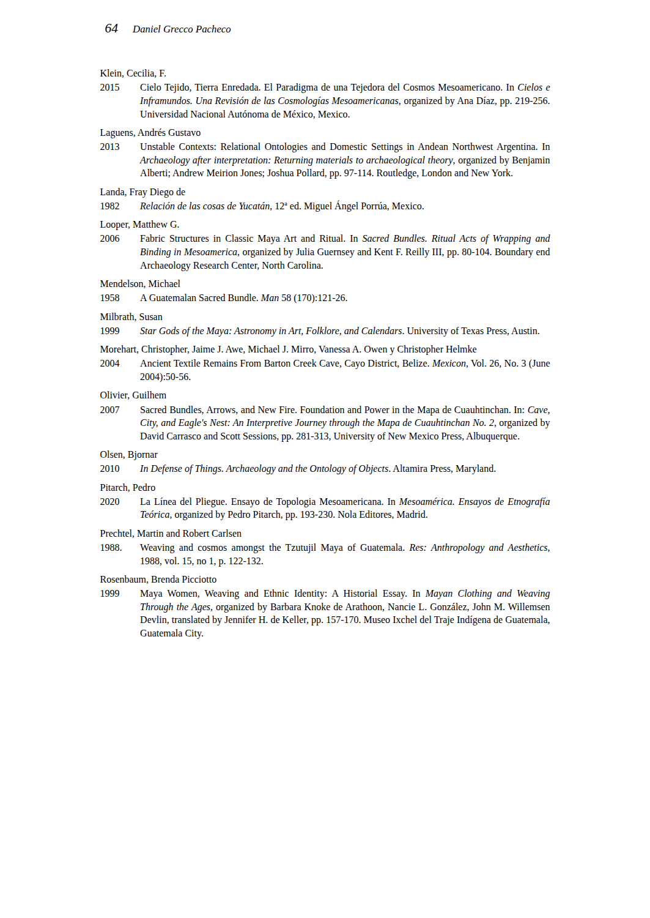64 Daniel Grecco Pacheco
Klein, Cecilia, F.
2015 Cielo Tejido, Tierra Enredada. El Paradigma de una Tejedora del Cosmos Mesoamericano. In Cielos e Inframundos. Una Revisión de las Cosmologías Mesoamericanas, organized by Ana Díaz, pp. 219-256. Universidad Nacional Autónoma de México, Mexico.
Laguens, Andrés Gustavo
2013 Unstable Contexts: Relational Ontologies and Domestic Settings in Andean Northwest Argentina. In Archaeology after interpretation: Returning materials to archaeological theory, organized by Benjamin Alberti; Andrew Meirion Jones; Joshua Pollard, pp. 97-114. Routledge, London and New York.
Landa, Fray Diego de
1982 Relación de las cosas de Yucatán, 12ª ed. Miguel Ángel Porrúa, Mexico.
Looper, Matthew G.
2006 Fabric Structures in Classic Maya Art and Ritual. In Sacred Bundles. Ritual Acts of Wrapping and Binding in Mesoamerica, organized by Julia Guernsey and Kent F. Reilly III, pp. 80-104. Boundary end Archaeology Research Center, North Carolina.
Mendelson, Michael
1958 A Guatemalan Sacred Bundle. Man 58 (170):121-26.
Milbrath, Susan
1999 Star Gods of the Maya: Astronomy in Art, Folklore, and Calendars. University of Texas Press, Austin.
Morehart, Christopher, Jaime J. Awe, Michael J. Mirro, Vanessa A. Owen y Christopher Helmke
2004 Ancient Textile Remains From Barton Creek Cave, Cayo District, Belize. Mexicon, Vol. 26, No. 3 (June 2004):50-56.
Olivier, Guilhem
2007 Sacred Bundles, Arrows, and New Fire. Foundation and Power in the Mapa de Cuauhtinchan. In: Cave, City, and Eagle's Nest: An Interpretive Journey through the Mapa de Cuauhtinchan No. 2, organized by David Carrasco and Scott Sessions, pp. 281-313, University of New Mexico Press, Albuquerque.
Olsen, Bjornar
2010 In Defense of Things. Archaeology and the Ontology of Objects. Altamira Press, Maryland.
Pitarch, Pedro
2020 La Línea del Pliegue. Ensayo de Topologia Mesoamericana. In Mesoamérica. Ensayos de Etnografía Teórica, organized by Pedro Pitarch, pp. 193-230. Nola Editores, Madrid.
Prechtel, Martin and Robert Carlsen
1988. Weaving and cosmos amongst the Tzutujil Maya of Guatemala. Res: Anthropology and Aesthetics, 1988, vol. 15, no 1, p. 122-132.
Rosenbaum, Brenda Picciotto
1999 Maya Women, Weaving and Ethnic Identity: A Historial Essay. In Mayan Clothing and Weaving Through the Ages, organized by Barbara Knoke de Arathoon, Nancie L. González, John M. Willemsen Devlin, translated by Jennifer H. de Keller, pp. 157-170. Museo Ixchel del Traje Indígena de Guatemala, Guatemala City.